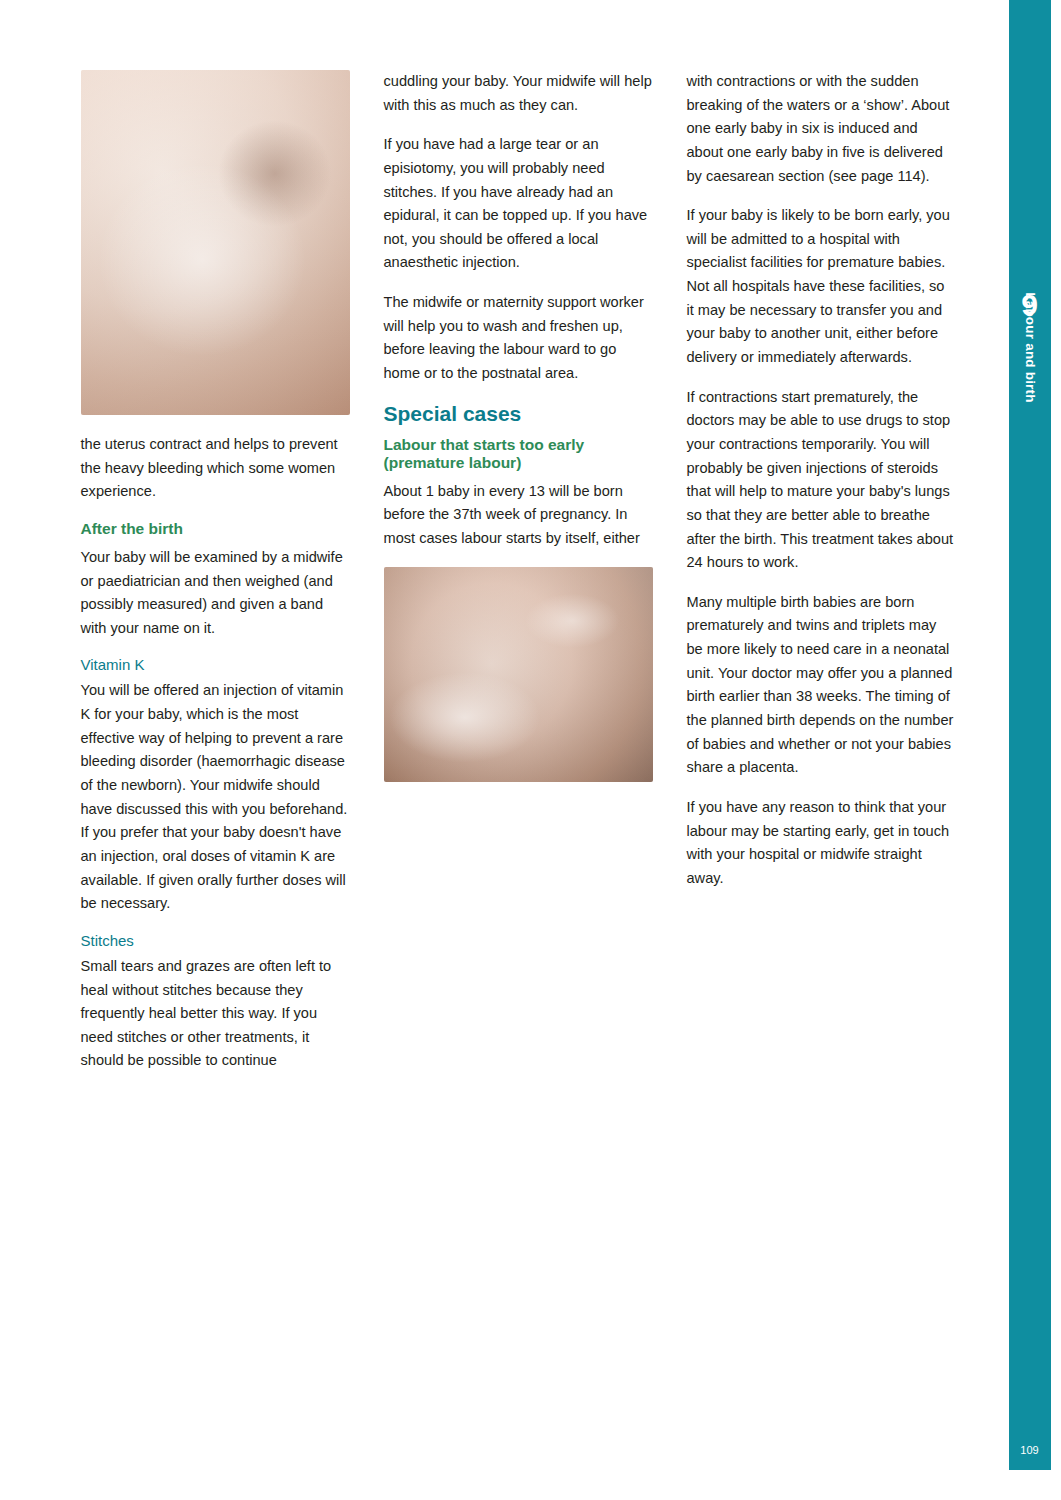9
Labour and birth
109
the uterus contract and helps to prevent the heavy bleeding which some women experience.
After the birth
Your baby will be examined by a midwife or paediatrician and then weighed (and possibly measured) and given a band with your name on it.
Vitamin K
You will be offered an injection of vitamin K for your baby, which is the most effective way of helping to prevent a rare bleeding disorder (haemorrhagic disease of the newborn). Your midwife should have discussed this with you beforehand. If you prefer that your baby doesn't have an injection, oral doses of vitamin K are available. If given orally further doses will be necessary.
Stitches
Small tears and grazes are often left to heal without stitches because they frequently heal better this way. If you need stitches or other treatments, it should be possible to continue
cuddling your baby. Your midwife will help with this as much as they can.
If you have had a large tear or an episiotomy, you will probably need stitches. If you have already had an epidural, it can be topped up. If you have not, you should be offered a local anaesthetic injection.
The midwife or maternity support worker will help you to wash and freshen up, before leaving the labour ward to go home or to the postnatal area.
Special cases
Labour that starts too early (premature labour)
About 1 baby in every 13 will be born before the 37th week of pregnancy. In most cases labour starts by itself, either
with contractions or with the sudden breaking of the waters or a ‘show’. About one early baby in six is induced and about one early baby in five is delivered by caesarean section (see page 114).
If your baby is likely to be born early, you will be admitted to a hospital with specialist facilities for premature babies. Not all hospitals have these facilities, so it may be necessary to transfer you and your baby to another unit, either before delivery or immediately afterwards.
If contractions start prematurely, the doctors may be able to use drugs to stop your contractions temporarily. You will probably be given injections of steroids that will help to mature your baby's lungs so that they are better able to breathe after the birth. This treatment takes about 24 hours to work.
Many multiple birth babies are born prematurely and twins and triplets may be more likely to need care in a neonatal unit. Your doctor may offer you a planned birth earlier than 38 weeks. The timing of the planned birth depends on the number of babies and whether or not your babies share a placenta.
If you have any reason to think that your labour may be starting early, get in touch with your hospital or midwife straight away.